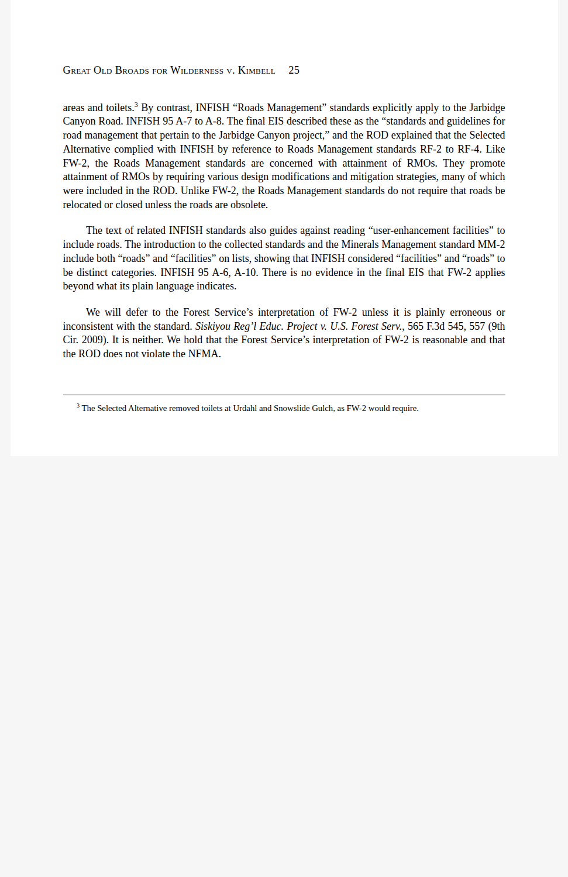Great Old Broads for Wilderness v. Kimbell 25
areas and toilets.3 By contrast, INFISH “Roads Management” standards explicitly apply to the Jarbidge Canyon Road. INFISH 95 A-7 to A-8. The final EIS described these as the “standards and guidelines for road management that pertain to the Jarbidge Canyon project,” and the ROD explained that the Selected Alternative complied with INFISH by reference to Roads Management standards RF-2 to RF-4. Like FW-2, the Roads Management standards are concerned with attainment of RMOs. They promote attainment of RMOs by requiring various design modifications and mitigation strategies, many of which were included in the ROD. Unlike FW-2, the Roads Management standards do not require that roads be relocated or closed unless the roads are obsolete.
The text of related INFISH standards also guides against reading “user-enhancement facilities” to include roads. The introduction to the collected standards and the Minerals Management standard MM-2 include both “roads” and “facilities” on lists, showing that INFISH considered “facilities” and “roads” to be distinct categories. INFISH 95 A-6, A-10. There is no evidence in the final EIS that FW-2 applies beyond what its plain language indicates.
We will defer to the Forest Service’s interpretation of FW-2 unless it is plainly erroneous or inconsistent with the standard. Siskiyou Reg’l Educ. Project v. U.S. Forest Serv., 565 F.3d 545, 557 (9th Cir. 2009). It is neither. We hold that the Forest Service’s interpretation of FW-2 is reasonable and that the ROD does not violate the NFMA.
3 The Selected Alternative removed toilets at Urdahl and Snowslide Gulch, as FW-2 would require.